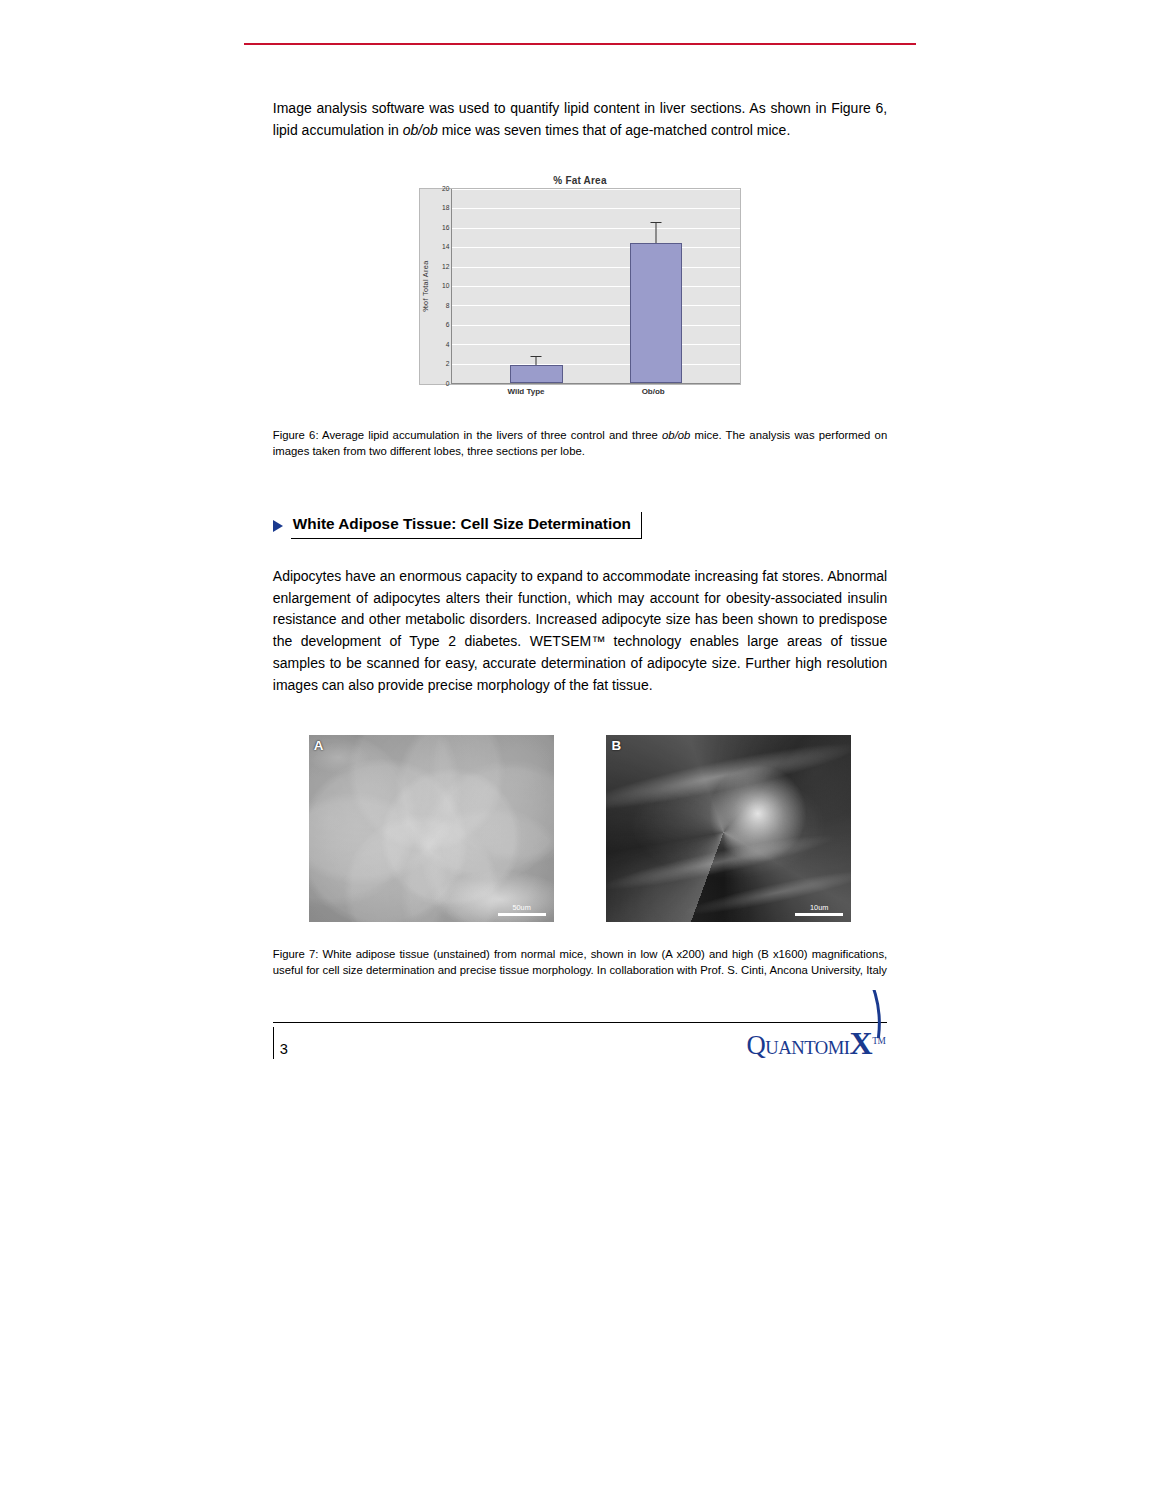Image analysis software was used to quantify lipid content in liver sections. As shown in Figure 6, lipid accumulation in ob/ob mice was seven times that of age-matched control mice.
% Fat Area
%of Total Area
20 18 16 14 12 10 8 6 4 2 0
Wild Type Ob/ob
Figure 6: Average lipid accumulation in the livers of three control and three ob/ob mice. The analysis was performed on images taken from two different lobes, three sections per lobe.
White Adipose Tissue: Cell Size Determination
Adipocytes have an enormous capacity to expand to accommodate increasing fat stores. Abnormal enlargement of adipocytes alters their function, which may account for obesity-associated insulin resistance and other metabolic disorders. Increased adipocyte size has been shown to predispose the development of Type 2 diabetes. WETSEM™ technology enables large areas of tissue samples to be scanned for easy, accurate determination of adipocyte size. Further high resolution images can also provide precise morphology of the fat tissue.
A
50um
B
10um
Figure 7: White adipose tissue (unstained) from normal mice, shown in low (A x200) and high (B x1600) magnifications, useful for cell size determination and precise tissue morphology. In collaboration with Prof. S. Cinti, Ancona University, Italy
3
QUANTOMI XTM